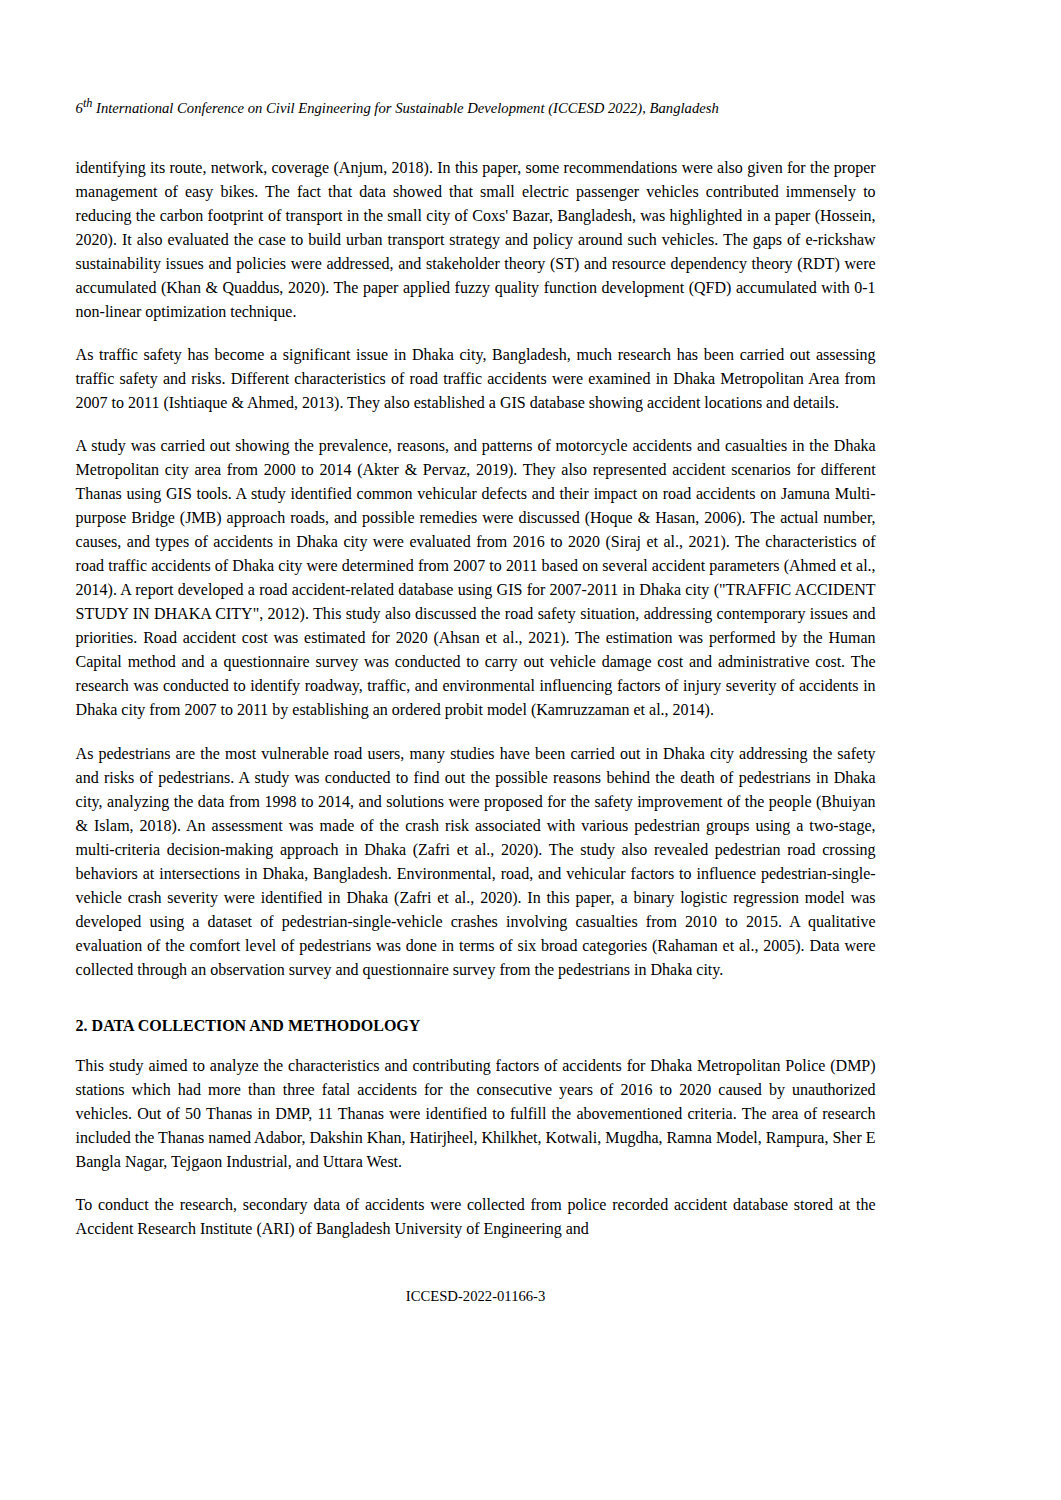6th International Conference on Civil Engineering for Sustainable Development (ICCESD 2022), Bangladesh
identifying its route, network, coverage (Anjum, 2018). In this paper, some recommendations were also given for the proper management of easy bikes. The fact that data showed that small electric passenger vehicles contributed immensely to reducing the carbon footprint of transport in the small city of Coxs' Bazar, Bangladesh, was highlighted in a paper (Hossein, 2020). It also evaluated the case to build urban transport strategy and policy around such vehicles. The gaps of e-rickshaw sustainability issues and policies were addressed, and stakeholder theory (ST) and resource dependency theory (RDT) were accumulated (Khan & Quaddus, 2020). The paper applied fuzzy quality function development (QFD) accumulated with 0-1 non-linear optimization technique.
As traffic safety has become a significant issue in Dhaka city, Bangladesh, much research has been carried out assessing traffic safety and risks. Different characteristics of road traffic accidents were examined in Dhaka Metropolitan Area from 2007 to 2011 (Ishtiaque & Ahmed, 2013). They also established a GIS database showing accident locations and details.
A study was carried out showing the prevalence, reasons, and patterns of motorcycle accidents and casualties in the Dhaka Metropolitan city area from 2000 to 2014 (Akter & Pervaz, 2019). They also represented accident scenarios for different Thanas using GIS tools. A study identified common vehicular defects and their impact on road accidents on Jamuna Multi-purpose Bridge (JMB) approach roads, and possible remedies were discussed (Hoque & Hasan, 2006). The actual number, causes, and types of accidents in Dhaka city were evaluated from 2016 to 2020 (Siraj et al., 2021). The characteristics of road traffic accidents of Dhaka city were determined from 2007 to 2011 based on several accident parameters (Ahmed et al., 2014). A report developed a road accident-related database using GIS for 2007-2011 in Dhaka city ("TRAFFIC ACCIDENT STUDY IN DHAKA CITY", 2012). This study also discussed the road safety situation, addressing contemporary issues and priorities. Road accident cost was estimated for 2020 (Ahsan et al., 2021). The estimation was performed by the Human Capital method and a questionnaire survey was conducted to carry out vehicle damage cost and administrative cost. The research was conducted to identify roadway, traffic, and environmental influencing factors of injury severity of accidents in Dhaka city from 2007 to 2011 by establishing an ordered probit model (Kamruzzaman et al., 2014).
As pedestrians are the most vulnerable road users, many studies have been carried out in Dhaka city addressing the safety and risks of pedestrians. A study was conducted to find out the possible reasons behind the death of pedestrians in Dhaka city, analyzing the data from 1998 to 2014, and solutions were proposed for the safety improvement of the people (Bhuiyan & Islam, 2018). An assessment was made of the crash risk associated with various pedestrian groups using a two-stage, multi-criteria decision-making approach in Dhaka (Zafri et al., 2020). The study also revealed pedestrian road crossing behaviors at intersections in Dhaka, Bangladesh. Environmental, road, and vehicular factors to influence pedestrian-single-vehicle crash severity were identified in Dhaka (Zafri et al., 2020). In this paper, a binary logistic regression model was developed using a dataset of pedestrian-single-vehicle crashes involving casualties from 2010 to 2015. A qualitative evaluation of the comfort level of pedestrians was done in terms of six broad categories (Rahaman et al., 2005). Data were collected through an observation survey and questionnaire survey from the pedestrians in Dhaka city.
2. DATA COLLECTION AND METHODOLOGY
This study aimed to analyze the characteristics and contributing factors of accidents for Dhaka Metropolitan Police (DMP) stations which had more than three fatal accidents for the consecutive years of 2016 to 2020 caused by unauthorized vehicles. Out of 50 Thanas in DMP, 11 Thanas were identified to fulfill the abovementioned criteria. The area of research included the Thanas named Adabor, Dakshin Khan, Hatirjheel, Khilkhet, Kotwali, Mugdha, Ramna Model, Rampura, Sher E Bangla Nagar, Tejgaon Industrial, and Uttara West.
To conduct the research, secondary data of accidents were collected from police recorded accident database stored at the Accident Research Institute (ARI) of Bangladesh University of Engineering and
ICCESD-2022-01166-3